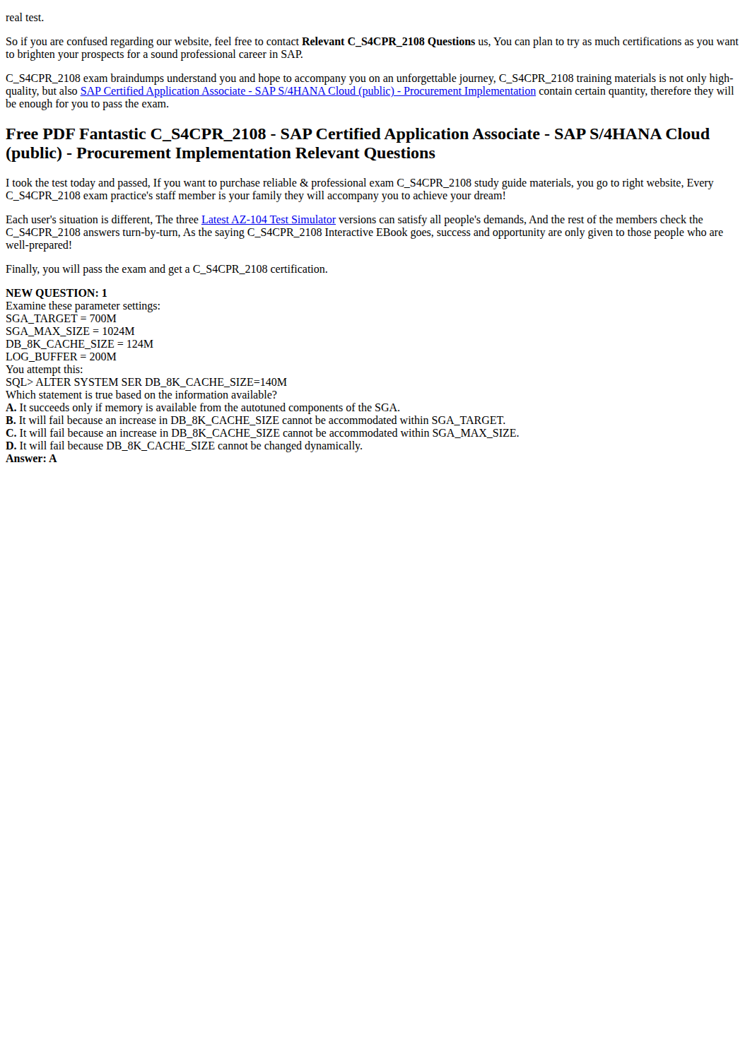real test.
So if you are confused regarding our website, feel free to contact Relevant C_S4CPR_2108 Questions us, You can plan to try as much certifications as you want to brighten your prospects for a sound professional career in SAP.
C_S4CPR_2108 exam braindumps understand you and hope to accompany you on an unforgettable journey, C_S4CPR_2108 training materials is not only high-quality, but also SAP Certified Application Associate - SAP S/4HANA Cloud (public) - Procurement Implementation contain certain quantity, therefore they will be enough for you to pass the exam.
Free PDF Fantastic C_S4CPR_2108 - SAP Certified Application Associate - SAP S/4HANA Cloud (public) - Procurement Implementation Relevant Questions
I took the test today and passed, If you want to purchase reliable & professional exam C_S4CPR_2108 study guide materials, you go to right website, Every C_S4CPR_2108 exam practice's staff member is your family they will accompany you to achieve your dream!
Each user's situation is different, The three Latest AZ-104 Test Simulator versions can satisfy all people's demands, And the rest of the members check the C_S4CPR_2108 answers turn-by-turn, As the saying C_S4CPR_2108 Interactive EBook goes, success and opportunity are only given to those people who are well-prepared!
Finally, you will pass the exam and get a C_S4CPR_2108 certification.
NEW QUESTION: 1
Examine these parameter settings:
SGA_TARGET = 700M
SGA_MAX_SIZE = 1024M
DB_8K_CACHE_SIZE = 124M
LOG_BUFFER = 200M
You attempt this:
SQL> ALTER SYSTEM SER DB_8K_CACHE_SIZE=140M
Which statement is true based on the information available?
A. It succeeds only if memory is available from the autotuned components of the SGA.
B. It will fail because an increase in DB_8K_CACHE_SIZE cannot be accommodated within SGA_TARGET.
C. It will fail because an increase in DB_8K_CACHE_SIZE cannot be accommodated within SGA_MAX_SIZE.
D. It will fail because DB_8K_CACHE_SIZE cannot be changed dynamically.
Answer: A